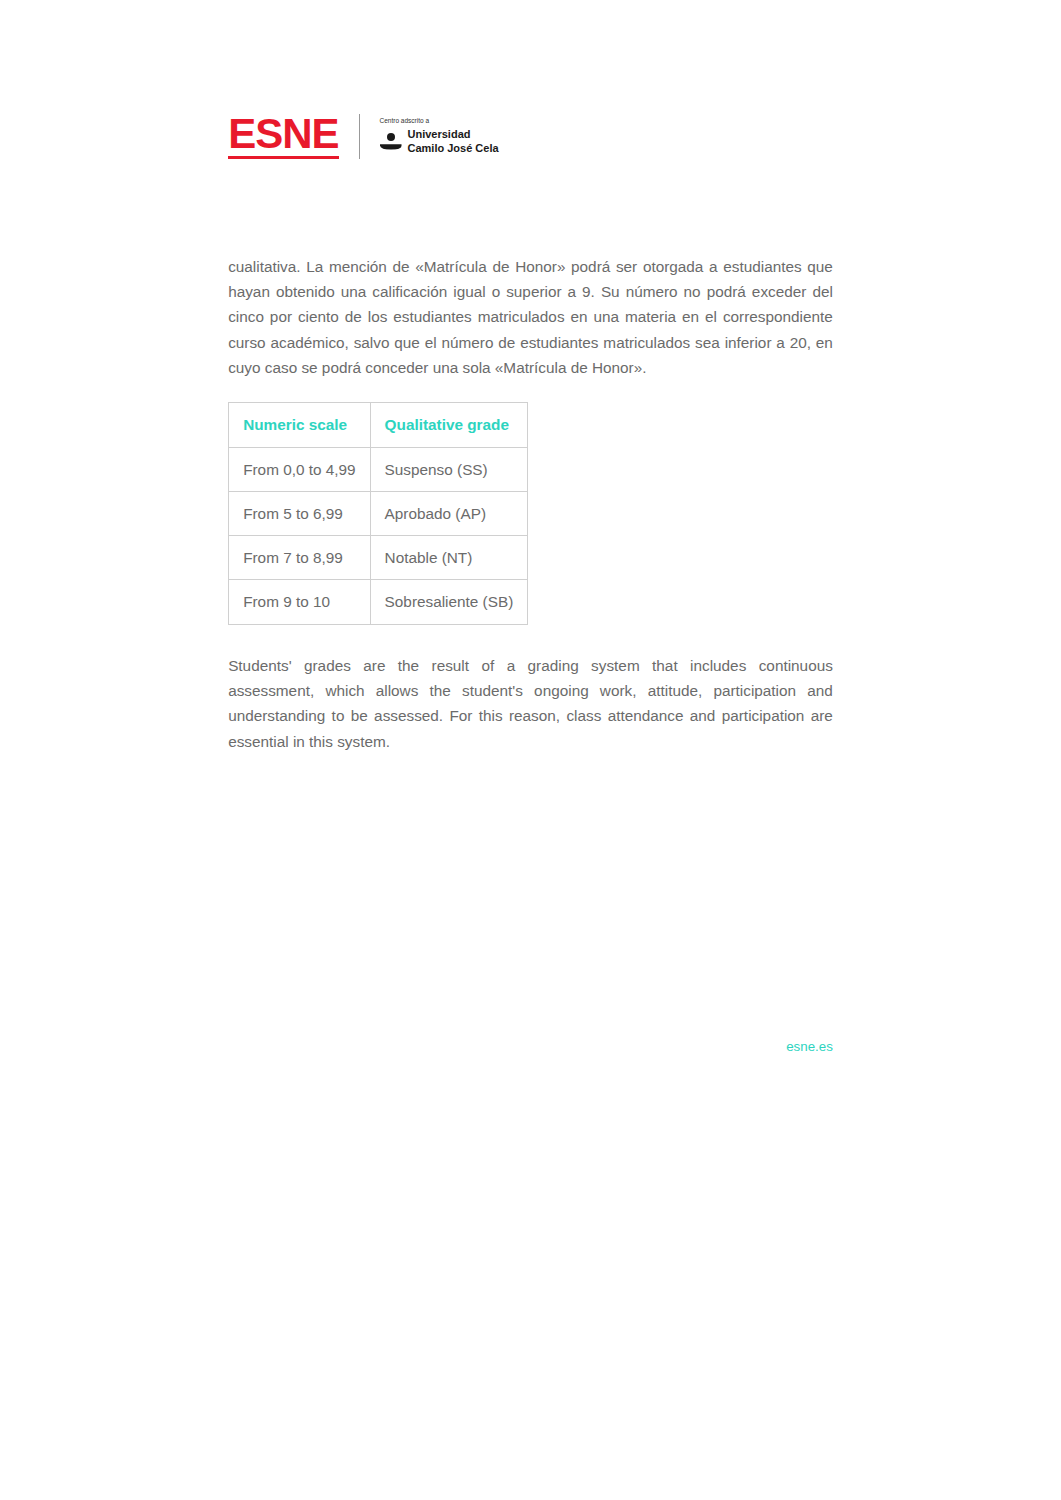ESNE
Centro adscrito a
Universidad
Camilo José Cela
cualitativa. La mención de «Matrícula de Honor» podrá ser otorgada a estudiantes que hayan obtenido una calificación igual o superior a 9. Su número no podrá exceder del cinco por ciento de los estudiantes matriculados en una materia en el correspondiente curso académico, salvo que el número de estudiantes matriculados sea inferior a 20, en cuyo caso se podrá conceder una sola «Matrícula de Honor».
| Numeric scale | Qualitative grade |
| --- | --- |
| From 0,0 to 4,99 | Suspenso (SS) |
| From 5 to 6,99 | Aprobado (AP) |
| From 7 to 8,99 | Notable (NT) |
| From 9 to 10 | Sobresaliente (SB) |
Students' grades are the result of a grading system that includes continuous assessment, which allows the student's ongoing work, attitude, participation and understanding to be assessed. For this reason, class attendance and participation are essential in this system.
esne.es